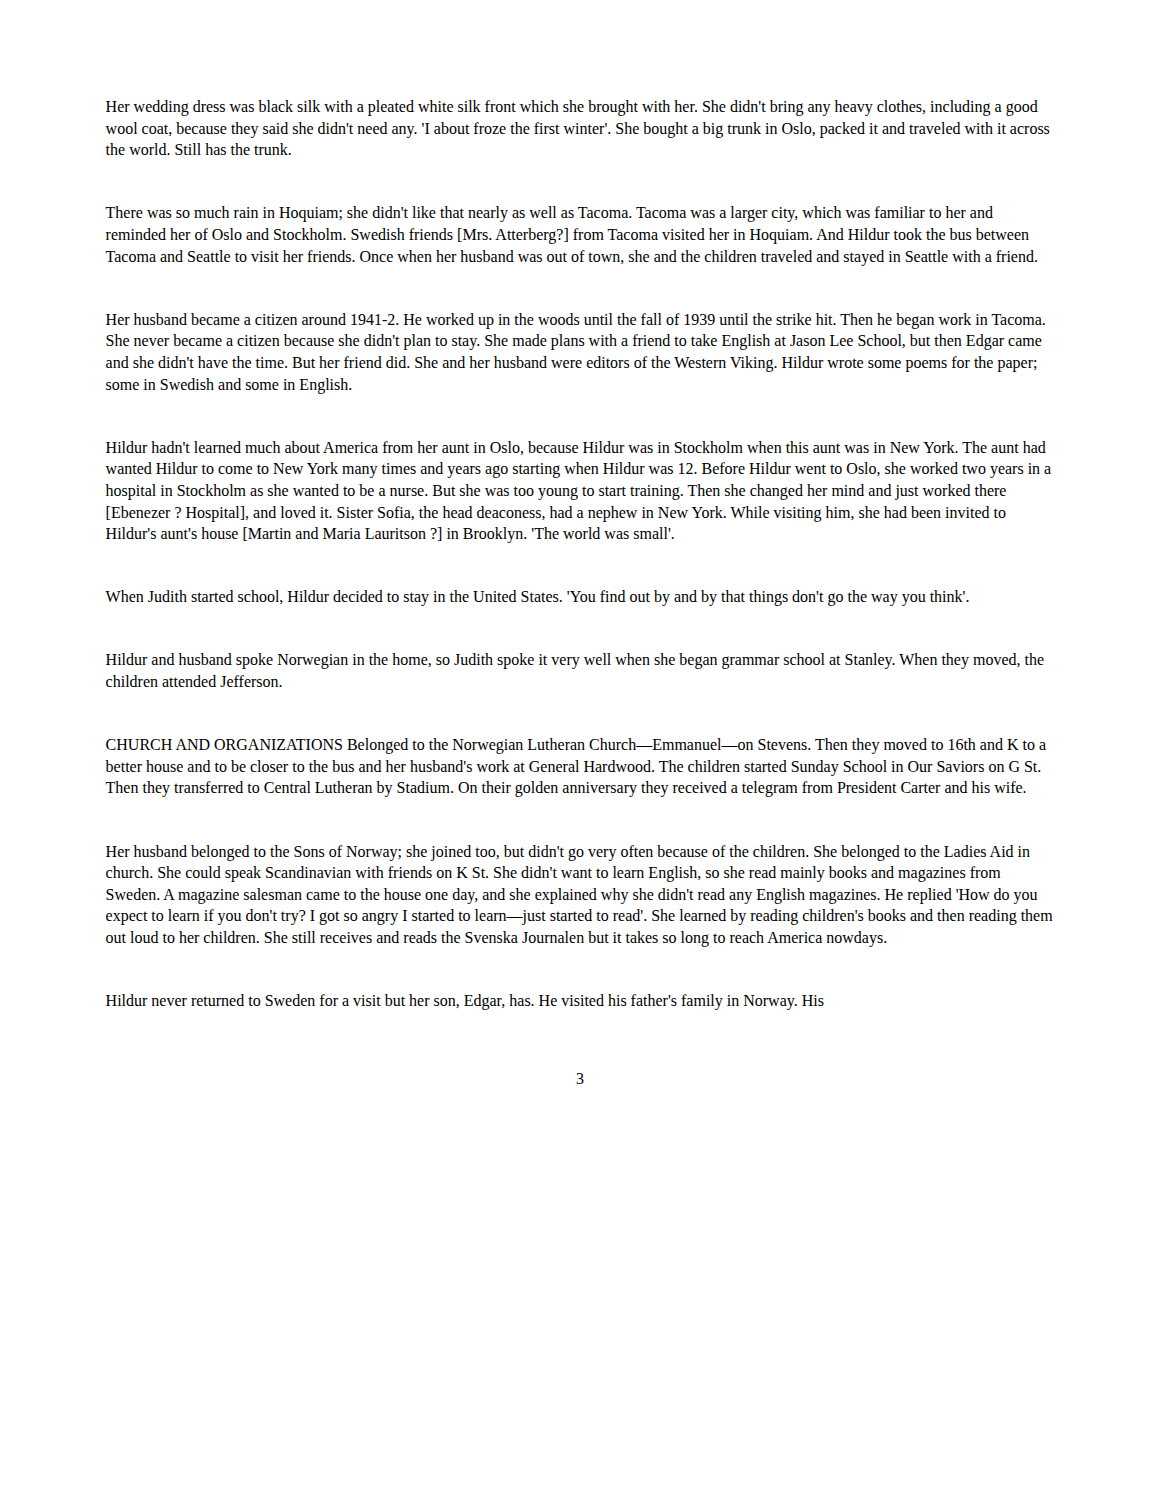Her wedding dress was black silk with a pleated white silk front which she brought with her. She didn't bring any heavy clothes, including a good wool coat, because they said she didn't need any. 'I about froze the first winter'. She bought a big trunk in Oslo, packed it and traveled with it across the world. Still has the trunk.
There was so much rain in Hoquiam; she didn't like that nearly as well as Tacoma. Tacoma was a larger city, which was familiar to her and reminded her of Oslo and Stockholm. Swedish friends [Mrs. Atterberg?] from Tacoma visited her in Hoquiam. And Hildur took the bus between Tacoma and Seattle to visit her friends. Once when her husband was out of town, she and the children traveled and stayed in Seattle with a friend.
Her husband became a citizen around 1941-2. He worked up in the woods until the fall of 1939 until the strike hit. Then he began work in Tacoma. She never became a citizen because she didn't plan to stay. She made plans with a friend to take English at Jason Lee School, but then Edgar came and she didn't have the time. But her friend did. She and her husband were editors of the Western Viking. Hildur wrote some poems for the paper; some in Swedish and some in English.
Hildur hadn't learned much about America from her aunt in Oslo, because Hildur was in Stockholm when this aunt was in New York. The aunt had wanted Hildur to come to New York many times and years ago starting when Hildur was 12. Before Hildur went to Oslo, she worked two years in a hospital in Stockholm as she wanted to be a nurse. But she was too young to start training. Then she changed her mind and just worked there [Ebenezer ? Hospital], and loved it. Sister Sofia, the head deaconess, had a nephew in New York. While visiting him, she had been invited to Hildur's aunt's house [Martin and Maria Lauritson ?] in Brooklyn. 'The world was small'.
When Judith started school, Hildur decided to stay in the United States. 'You find out by and by that things don't go the way you think'.
Hildur and husband spoke Norwegian in the home, so Judith spoke it very well when she began grammar school at Stanley. When they moved, the children attended Jefferson.
CHURCH AND ORGANIZATIONS Belonged to the Norwegian Lutheran Church—Emmanuel—on Stevens. Then they moved to 16th and K to a better house and to be closer to the bus and her husband's work at General Hardwood. The children started Sunday School in Our Saviors on G St. Then they transferred to Central Lutheran by Stadium. On their golden anniversary they received a telegram from President Carter and his wife.
Her husband belonged to the Sons of Norway; she joined too, but didn't go very often because of the children. She belonged to the Ladies Aid in church. She could speak Scandinavian with friends on K St. She didn't want to learn English, so she read mainly books and magazines from Sweden. A magazine salesman came to the house one day, and she explained why she didn't read any English magazines. He replied 'How do you expect to learn if you don't try? I got so angry I started to learn—just started to read'. She learned by reading children's books and then reading them out loud to her children. She still receives and reads the Svenska Journalen but it takes so long to reach America nowdays.
Hildur never returned to Sweden for a visit but her son, Edgar, has. He visited his father's family in Norway. His
3